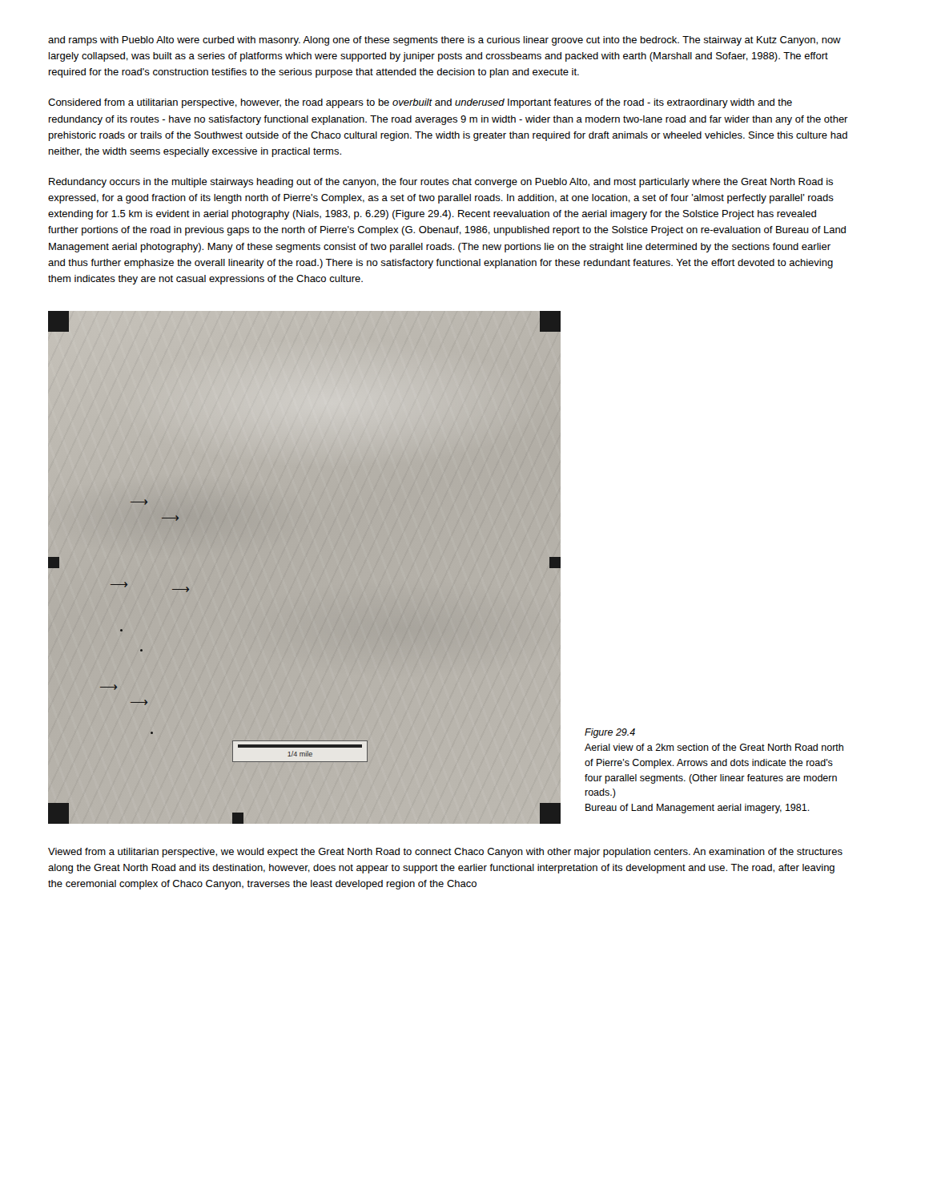and ramps with Pueblo Alto were curbed with masonry. Along one of these segments there is a curious linear groove cut into the bedrock. The stairway at Kutz Canyon, now largely collapsed, was built as a series of platforms which were supported by juniper posts and crossbeams and packed with earth (Marshall and Sofaer, 1988). The effort required for the road's construction testifies to the serious purpose that attended the decision to plan and execute it.
Considered from a utilitarian perspective, however, the road appears to be overbuilt and underused Important features of the road - its extraordinary width and the redundancy of its routes - have no satisfactory functional explanation. The road averages 9 m in width - wider than a modern two-lane road and far wider than any of the other prehistoric roads or trails of the Southwest outside of the Chaco cultural region. The width is greater than required for draft animals or wheeled vehicles. Since this culture had neither, the width seems especially excessive in practical terms.
Redundancy occurs in the multiple stairways heading out of the canyon, the four routes chat converge on Pueblo Alto, and most particularly where the Great North Road is expressed, for a good fraction of its length north of Pierre's Complex, as a set of two parallel roads. In addition, at one location, a set of four 'almost perfectly parallel' roads extending for 1.5 km is evident in aerial photography (Nials, 1983, p. 6.29) (Figure 29.4). Recent reevaluation of the aerial imagery for the Solstice Project has revealed further portions of the road in previous gaps to the north of Pierre's Complex (G. Obenauf, 1986, unpublished report to the Solstice Project on re-evaluation of Bureau of Land Management aerial photography). Many of these segments consist of two parallel roads. (The new portions lie on the straight line determined by the sections found earlier and thus further emphasize the overall linearity of the road.) There is no satisfactory functional explanation for these redundant features. Yet the effort devoted to achieving them indicates they are not casual expressions of the Chaco culture.
⟶ ⟶ ⟶ ⟶ ⟶ ⟶ 1/4 mile
Figure 29.4 Aerial view of a 2km section of the Great North Road north of Pierre's Complex. Arrows and dots indicate the road's four parallel segments. (Other linear features are modern roads.)
Bureau of Land Management aerial imagery, 1981.
Viewed from a utilitarian perspective, we would expect the Great North Road to connect Chaco Canyon with other major population centers. An examination of the structures along the Great North Road and its destination, however, does not appear to support the earlier functional interpretation of its development and use. The road, after leaving the ceremonial complex of Chaco Canyon, traverses the least developed region of the Chaco